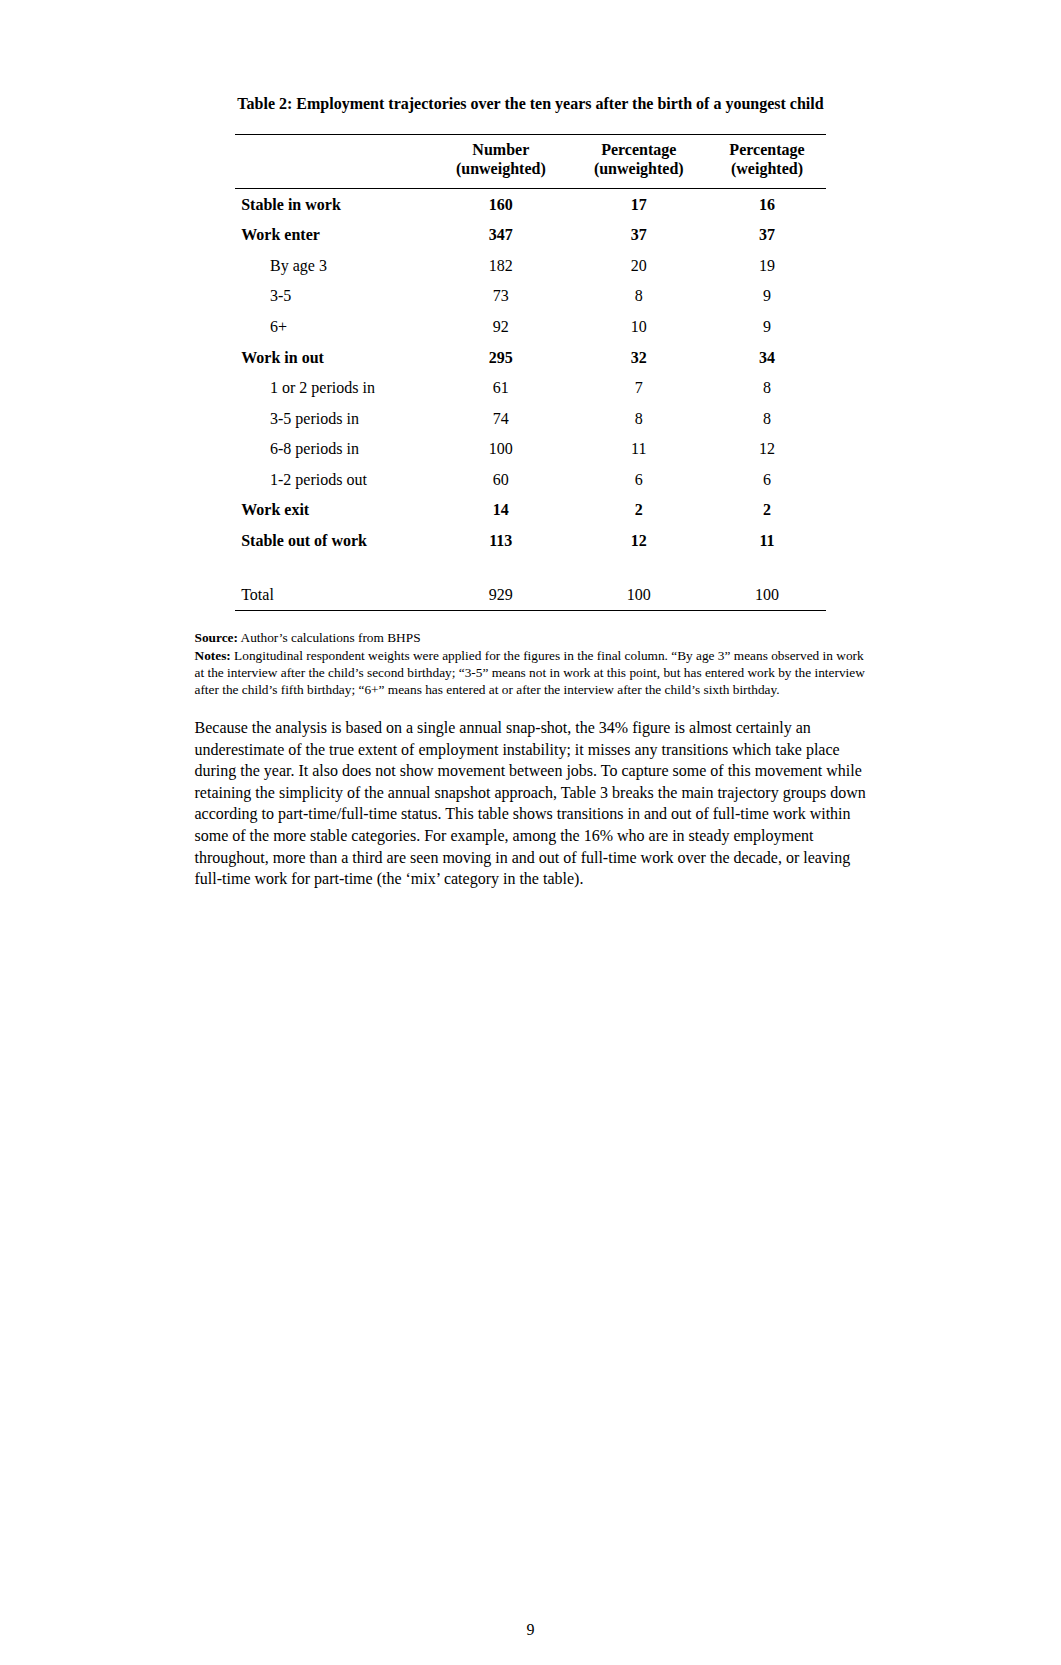Table 2: Employment trajectories over the ten years after the birth of a youngest child
| | Number (unweighted) | Percentage (unweighted) | Percentage (weighted) |
| --- | --- | --- | --- |
| Stable in work | 160 | 17 | 16 |
| Work enter | 347 | 37 | 37 |
| By age 3 | 182 | 20 | 19 |
| 3-5 | 73 | 8 | 9 |
| 6+ | 92 | 10 | 9 |
| Work in out | 295 | 32 | 34 |
| 1 or 2 periods in | 61 | 7 | 8 |
| 3-5 periods in | 74 | 8 | 8 |
| 6-8 periods in | 100 | 11 | 12 |
| 1-2 periods out | 60 | 6 | 6 |
| Work exit | 14 | 2 | 2 |
| Stable out of work | 113 | 12 | 11 |
| Total | 929 | 100 | 100 |
Source: Author’s calculations from BHPS
Notes: Longitudinal respondent weights were applied for the figures in the final column. “By age 3” means observed in work at the interview after the child’s second birthday; “3-5” means not in work at this point, but has entered work by the interview after the child’s fifth birthday; “6+” means has entered at or after the interview after the child’s sixth birthday.
Because the analysis is based on a single annual snap-shot, the 34% figure is almost certainly an underestimate of the true extent of employment instability; it misses any transitions which take place during the year. It also does not show movement between jobs. To capture some of this movement while retaining the simplicity of the annual snapshot approach, Table 3 breaks the main trajectory groups down according to part-time/full-time status. This table shows transitions in and out of full-time work within some of the more stable categories. For example, among the 16% who are in steady employment throughout, more than a third are seen moving in and out of full-time work over the decade, or leaving full-time work for part-time (the ‘mix’ category in the table).
9